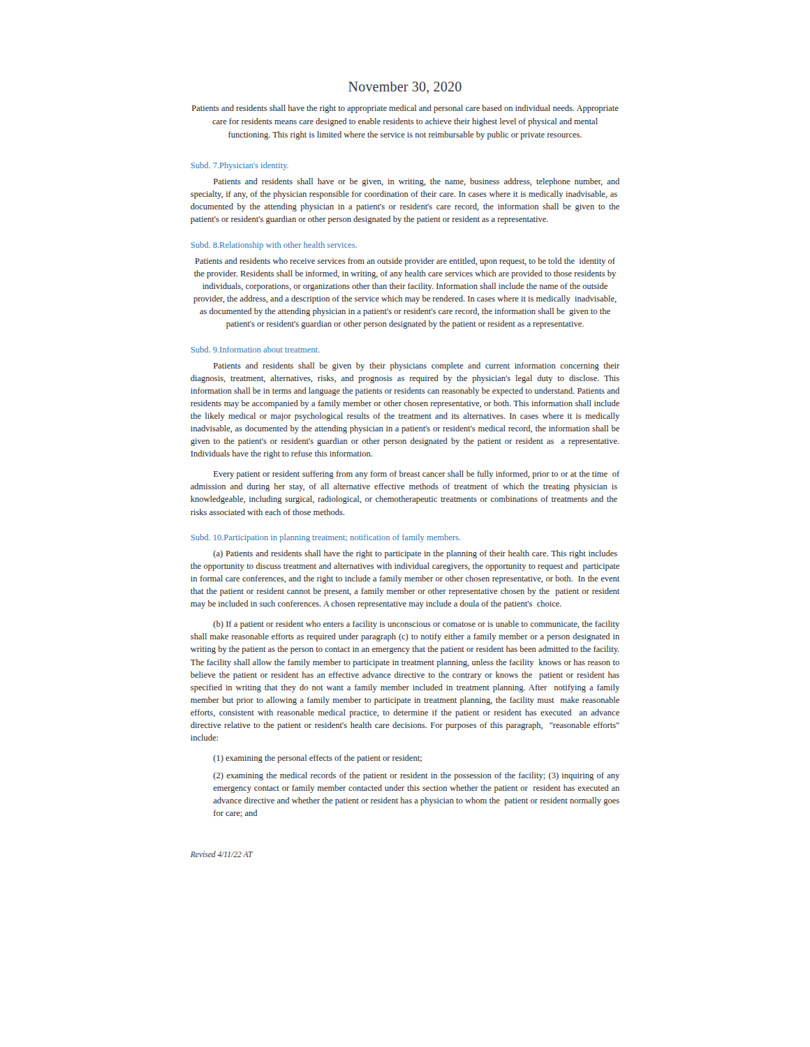November 30, 2020
Patients and residents shall have the right to appropriate medical and personal care based on individual needs. Appropriate care for residents means care designed to enable residents to achieve their highest level of physical and mental functioning. This right is limited where the service is not reimbursable by public or private resources.
Subd. 7.Physician's identity.
Patients and residents shall have or be given, in writing, the name, business address, telephone number, and specialty, if any, of the physician responsible for coordination of their care. In cases where it is medically inadvisable, as documented by the attending physician in a patient's or resident's care record, the information shall be given to the patient's or resident's guardian or other person designated by the patient or resident as a representative.
Subd. 8.Relationship with other health services.
Patients and residents who receive services from an outside provider are entitled, upon request, to be told the identity of the provider. Residents shall be informed, in writing, of any health care services which are provided to those residents by individuals, corporations, or organizations other than their facility. Information shall include the name of the outside provider, the address, and a description of the service which may be rendered. In cases where it is medically inadvisable, as documented by the attending physician in a patient's or resident's care record, the information shall be given to the patient's or resident's guardian or other person designated by the patient or resident as a representative.
Subd. 9.Information about treatment.
Patients and residents shall be given by their physicians complete and current information concerning their diagnosis, treatment, alternatives, risks, and prognosis as required by the physician's legal duty to disclose. This information shall be in terms and language the patients or residents can reasonably be expected to understand. Patients and residents may be accompanied by a family member or other chosen representative, or both. This information shall include the likely medical or major psychological results of the treatment and its alternatives. In cases where it is medically inadvisable, as documented by the attending physician in a patient's or resident's medical record, the information shall be given to the patient's or resident's guardian or other person designated by the patient or resident as a representative. Individuals have the right to refuse this information.
Every patient or resident suffering from any form of breast cancer shall be fully informed, prior to or at the time of admission and during her stay, of all alternative effective methods of treatment of which the treating physician is knowledgeable, including surgical, radiological, or chemotherapeutic treatments or combinations of treatments and the risks associated with each of those methods.
Subd. 10.Participation in planning treatment; notification of family members.
(a) Patients and residents shall have the right to participate in the planning of their health care. This right includes the opportunity to discuss treatment and alternatives with individual caregivers, the opportunity to request and participate in formal care conferences, and the right to include a family member or other chosen representative, or both. In the event that the patient or resident cannot be present, a family member or other representative chosen by the patient or resident may be included in such conferences. A chosen representative may include a doula of the patient's choice.
(b) If a patient or resident who enters a facility is unconscious or comatose or is unable to communicate, the facility shall make reasonable efforts as required under paragraph (c) to notify either a family member or a person designated in writing by the patient as the person to contact in an emergency that the patient or resident has been admitted to the facility. The facility shall allow the family member to participate in treatment planning, unless the facility knows or has reason to believe the patient or resident has an effective advance directive to the contrary or knows the patient or resident has specified in writing that they do not want a family member included in treatment planning. After notifying a family member but prior to allowing a family member to participate in treatment planning, the facility must make reasonable efforts, consistent with reasonable medical practice, to determine if the patient or resident has executed an advance directive relative to the patient or resident's health care decisions. For purposes of this paragraph, "reasonable efforts" include:
(1) examining the personal effects of the patient or resident;
(2) examining the medical records of the patient or resident in the possession of the facility; (3) inquiring of any emergency contact or family member contacted under this section whether the patient or resident has executed an advance directive and whether the patient or resident has a physician to whom the patient or resident normally goes for care; and
Revised 4/11/22 AT